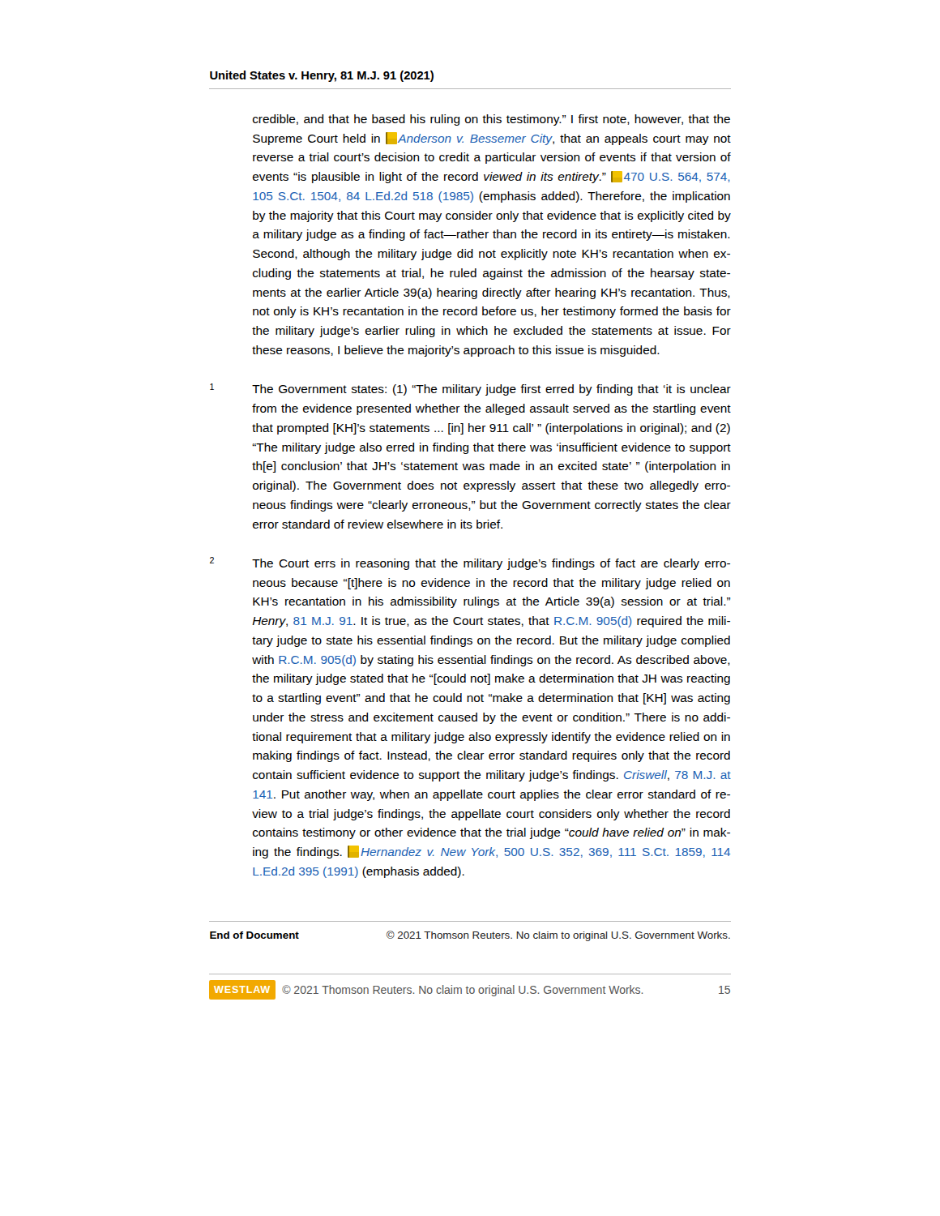United States v. Henry, 81 M.J. 91 (2021)
credible, and that he based his ruling on this testimony.” I first note, however, that the Supreme Court held in Anderson v. Bessemer City, that an appeals court may not reverse a trial court’s decision to credit a particular version of events if that version of events “is plausible in light of the record viewed in its entirety.” 470 U.S. 564, 574, 105 S.Ct. 1504, 84 L.Ed.2d 518 (1985) (emphasis added). Therefore, the implication by the majority that this Court may consider only that evidence that is explicitly cited by a military judge as a finding of fact—rather than the record in its entirety—is mistaken. Second, although the military judge did not explicitly note KH’s recantation when excluding the statements at trial, he ruled against the admission of the hearsay statements at the earlier Article 39(a) hearing directly after hearing KH’s recantation. Thus, not only is KH’s recantation in the record before us, her testimony formed the basis for the military judge’s earlier ruling in which he excluded the statements at issue. For these reasons, I believe the majority’s approach to this issue is misguided.
1
The Government states: (1) “The military judge first erred by finding that ‘it is unclear from the evidence presented whether the alleged assault served as the startling event that prompted [KH]’s statements ... [in] her 911 call’ ” (interpolations in original); and (2) “The military judge also erred in finding that there was ‘insufficient evidence to support th[e] conclusion’ that JH’s ‘statement was made in an excited state’ ” (interpolation in original). The Government does not expressly assert that these two allegedly erroneous findings were “clearly erroneous,” but the Government correctly states the clear error standard of review elsewhere in its brief.
2
The Court errs in reasoning that the military judge’s findings of fact are clearly erroneous because “[t]here is no evidence in the record that the military judge relied on KH’s recantation in his admissibility rulings at the Article 39(a) session or at trial.” Henry, 81 M.J. 91. It is true, as the Court states, that R.C.M. 905(d) required the military judge to state his essential findings on the record. But the military judge complied with R.C.M. 905(d) by stating his essential findings on the record. As described above, the military judge stated that he “[could not] make a determination that JH was reacting to a startling event” and that he could not “make a determination that [KH] was acting under the stress and excitement caused by the event or condition.” There is no additional requirement that a military judge also expressly identify the evidence relied on in making findings of fact. Instead, the clear error standard requires only that the record contain sufficient evidence to support the military judge’s findings. Criswell, 78 M.J. at 141. Put another way, when an appellate court applies the clear error standard of review to a trial judge’s findings, the appellate court considers only whether the record contains testimony or other evidence that the trial judge “could have relied on” in making the findings. Hernandez v. New York, 500 U.S. 352, 369, 111 S.Ct. 1859, 114 L.Ed.2d 395 (1991) (emphasis added).
End of Document © 2021 Thomson Reuters. No claim to original U.S. Government Works.
WESTLAW © 2021 Thomson Reuters. No claim to original U.S. Government Works. 15